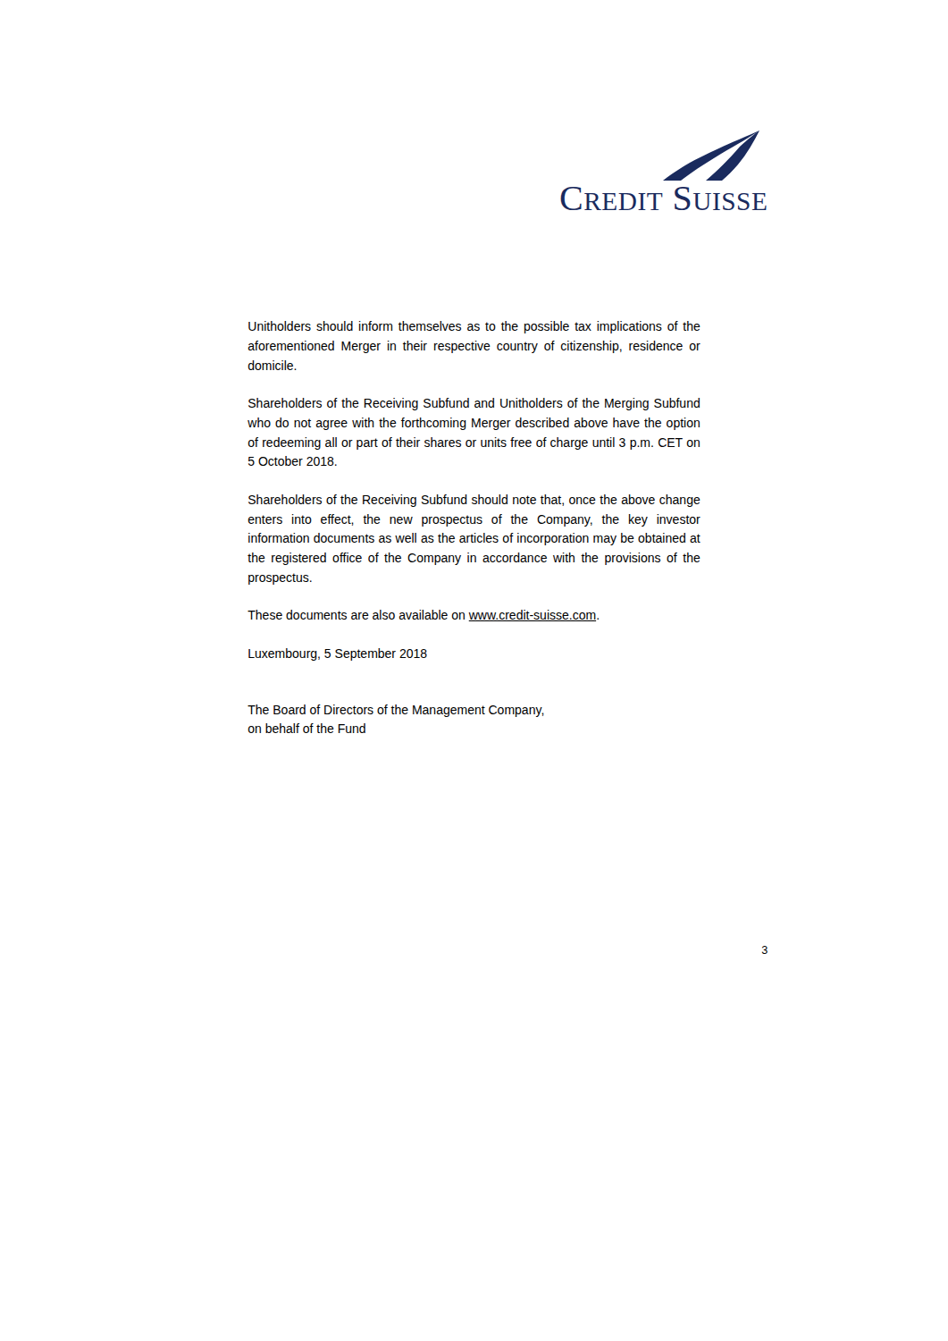CREDIT SUISSE
Unitholders should inform themselves as to the possible tax implications of the aforementioned Merger in their respective country of citizenship, residence or domicile.
Shareholders of the Receiving Subfund and Unitholders of the Merging Subfund who do not agree with the forthcoming Merger described above have the option of redeeming all or part of their shares or units free of charge until 3 p.m. CET on 5 October 2018.
Shareholders of the Receiving Subfund should note that, once the above change enters into effect, the new prospectus of the Company, the key investor information documents as well as the articles of incorporation may be obtained at the registered office of the Company in accordance with the provisions of the prospectus.
These documents are also available on www.credit-suisse.com.
Luxembourg, 5 September 2018
The Board of Directors of the Management Company,
on behalf of the Fund
3